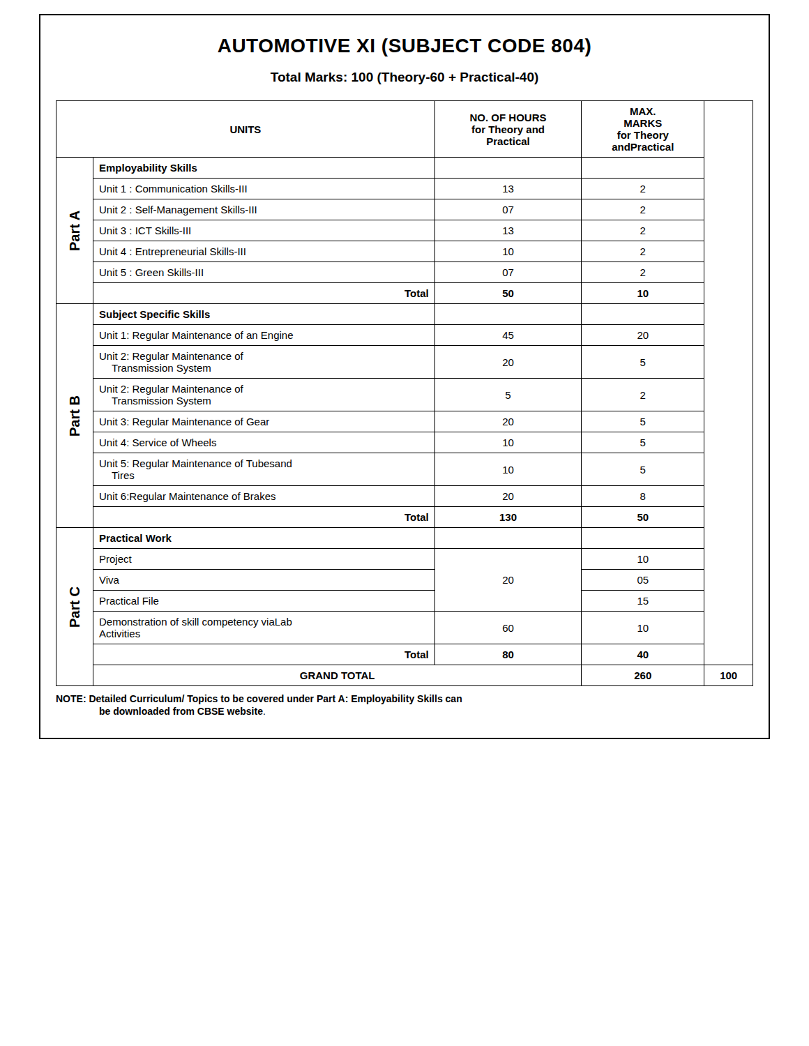AUTOMOTIVE XI (SUBJECT CODE 804)
Total Marks: 100 (Theory-60 + Practical-40)
| UNITS | NO. OF HOURS for Theory and Practical | MAX. MARKS for Theory andPractical |
| --- | --- | --- |
| Part A | Employability Skills | | |
| Unit 1 : Communication Skills-III | 13 | 2 |
| Unit 2 : Self-Management Skills-III | 07 | 2 |
| Unit 3 : ICT Skills-III | 13 | 2 |
| Unit 4 : Entrepreneurial Skills-III | 10 | 2 |
| Unit 5 : Green Skills-III | 07 | 2 |
| Total | 50 | 10 |
| Part B | Subject Specific Skills | | |
| Unit 1: Regular Maintenance of an Engine | 45 | 20 |
| Unit 2: Regular Maintenance of Transmission System | 20 | 5 |
| Unit 2: Regular Maintenance of Transmission System | 5 | 2 |
| Unit 3: Regular Maintenance of Gear | 20 | 5 |
| Unit 4: Service of Wheels | 10 | 5 |
| Unit 5: Regular Maintenance of Tubesand Tires | 10 | 5 |
| Unit 6:Regular Maintenance of Brakes | 20 | 8 |
| Total | 130 | 50 |
| Part C | Practical Work | | |
| Project | 20 | 10 |
| Viva | 05 |
| Practical File | 15 |
| Demonstration of skill competency viaLab Activities | 60 | 10 |
| Total | 80 | 40 |
| GRAND TOTAL | 260 | 100 |
NOTE: Detailed Curriculum/ Topics to be covered under Part A: Employability Skills can
be downloaded from CBSE website.